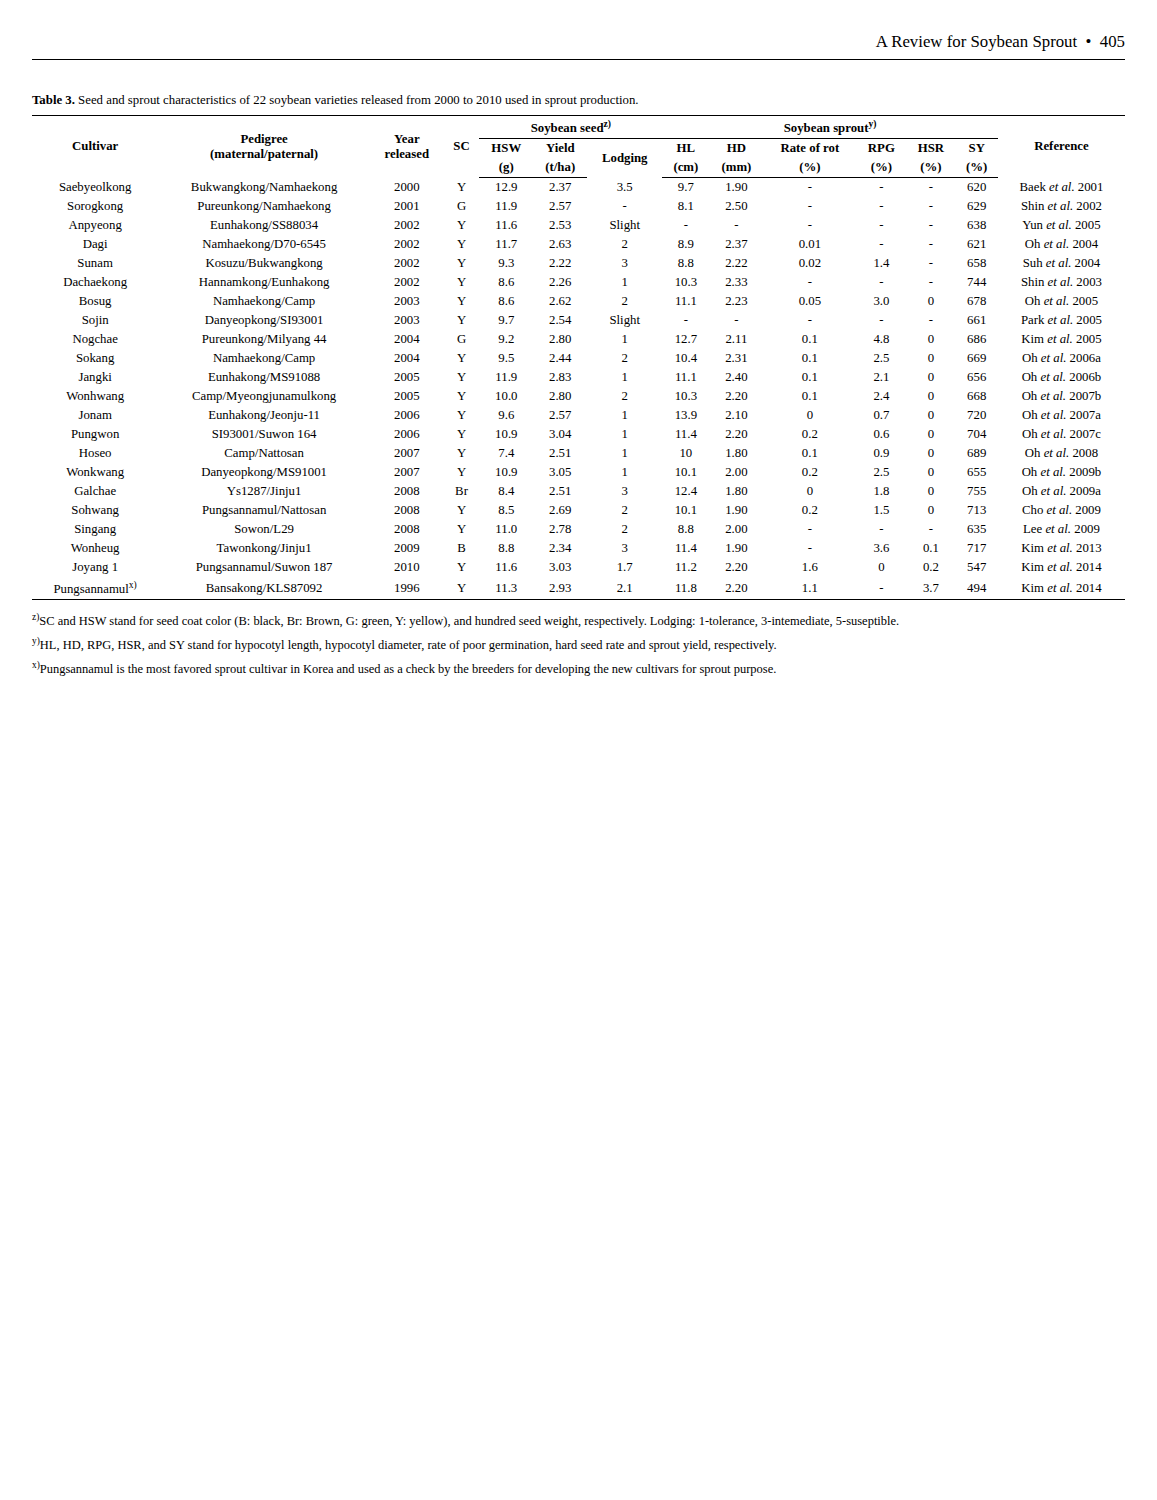A Review for Soybean Sprout • 405
Table 3. Seed and sprout characteristics of 22 soybean varieties released from 2000 to 2010 used in sprout production.
| Cultivar | Pedigree (maternal/paternal) | Year released | SC | Soybean seed z) | Soybean sprout y) | Reference |
| --- | --- | --- | --- | --- | --- | --- |
| HSW | Yield | Lodging | HL | HD | Rate of rot | RPG | HSR | SY |
| (g) | (t/ha) | (cm) | (mm) | (%) | (%) | (%) | (%) |
| Saebyeolkong | Bukwangkong/Namhaekong | 2000 | Y | 12.9 | 2.37 | 3.5 | 9.7 | 1.90 | - | - | - | 620 | Baek et al. 2001 |
| Sorogkong | Pureunkong/Namhaekong | 2001 | G | 11.9 | 2.57 | - | 8.1 | 2.50 | - | - | - | 629 | Shin et al. 2002 |
| Anpyeong | Eunhakong/SS88034 | 2002 | Y | 11.6 | 2.53 | Slight | - | - | - | - | - | 638 | Yun et al. 2005 |
| Dagi | Namhaekong/D70-6545 | 2002 | Y | 11.7 | 2.63 | 2 | 8.9 | 2.37 | 0.01 | - | - | 621 | Oh et al. 2004 |
| Sunam | Kosuzu/Bukwangkong | 2002 | Y | 9.3 | 2.22 | 3 | 8.8 | 2.22 | 0.02 | 1.4 | - | 658 | Suh et al. 2004 |
| Dachaekong | Hannamkong/Eunhakong | 2002 | Y | 8.6 | 2.26 | 1 | 10.3 | 2.33 | - | - | - | 744 | Shin et al. 2003 |
| Bosug | Namhaekong/Camp | 2003 | Y | 8.6 | 2.62 | 2 | 11.1 | 2.23 | 0.05 | 3.0 | 0 | 678 | Oh et al. 2005 |
| Sojin | Danyeopkong/SI93001 | 2003 | Y | 9.7 | 2.54 | Slight | - | - | - | - | - | 661 | Park et al. 2005 |
| Nogchae | Pureunkong/Milyang 44 | 2004 | G | 9.2 | 2.80 | 1 | 12.7 | 2.11 | 0.1 | 4.8 | 0 | 686 | Kim et al. 2005 |
| Sokang | Namhaekong/Camp | 2004 | Y | 9.5 | 2.44 | 2 | 10.4 | 2.31 | 0.1 | 2.5 | 0 | 669 | Oh et al. 2006a |
| Jangki | Eunhakong/MS91088 | 2005 | Y | 11.9 | 2.83 | 1 | 11.1 | 2.40 | 0.1 | 2.1 | 0 | 656 | Oh et al. 2006b |
| Wonhwang | Camp/Myeongjunamulkong | 2005 | Y | 10.0 | 2.80 | 2 | 10.3 | 2.20 | 0.1 | 2.4 | 0 | 668 | Oh et al. 2007b |
| Jonam | Eunhakong/Jeonju-11 | 2006 | Y | 9.6 | 2.57 | 1 | 13.9 | 2.10 | 0 | 0.7 | 0 | 720 | Oh et al. 2007a |
| Pungwon | SI93001/Suwon 164 | 2006 | Y | 10.9 | 3.04 | 1 | 11.4 | 2.20 | 0.2 | 0.6 | 0 | 704 | Oh et al. 2007c |
| Hoseo | Camp/Nattosan | 2007 | Y | 7.4 | 2.51 | 1 | 10 | 1.80 | 0.1 | 0.9 | 0 | 689 | Oh et al. 2008 |
| Wonkwang | Danyeopkong/MS91001 | 2007 | Y | 10.9 | 3.05 | 1 | 10.1 | 2.00 | 0.2 | 2.5 | 0 | 655 | Oh et al. 2009b |
| Galchae | Ys1287/Jinju1 | 2008 | Br | 8.4 | 2.51 | 3 | 12.4 | 1.80 | 0 | 1.8 | 0 | 755 | Oh et al. 2009a |
| Sohwang | Pungsannamul/Nattosan | 2008 | Y | 8.5 | 2.69 | 2 | 10.1 | 1.90 | 0.2 | 1.5 | 0 | 713 | Cho et al. 2009 |
| Singang | Sowon/L29 | 2008 | Y | 11.0 | 2.78 | 2 | 8.8 | 2.00 | - | - | - | 635 | Lee et al. 2009 |
| Wonheug | Tawonkong/Jinju1 | 2009 | B | 8.8 | 2.34 | 3 | 11.4 | 1.90 | - | 3.6 | 0.1 | 717 | Kim et al. 2013 |
| Joyang 1 | Pungsannamul/Suwon 187 | 2010 | Y | 11.6 | 3.03 | 1.7 | 11.2 | 2.20 | 1.6 | 0 | 0.2 | 547 | Kim et al. 2014 |
| Pungsannamul x) | Bansakong/KLS87092 | 1996 | Y | 11.3 | 2.93 | 2.1 | 11.8 | 2.20 | 1.1 | - | 3.7 | 494 | Kim et al. 2014 |
z)SC and HSW stand for seed coat color (B: black, Br: Brown, G: green, Y: yellow), and hundred seed weight, respectively. Lodging: 1-tolerance, 3-intemediate, 5-suseptible.
y)HL, HD, RPG, HSR, and SY stand for hypocotyl length, hypocotyl diameter, rate of poor germination, hard seed rate and sprout yield, respectively.
x)Pungsannamul is the most favored sprout cultivar in Korea and used as a check by the breeders for developing the new cultivars for sprout purpose.